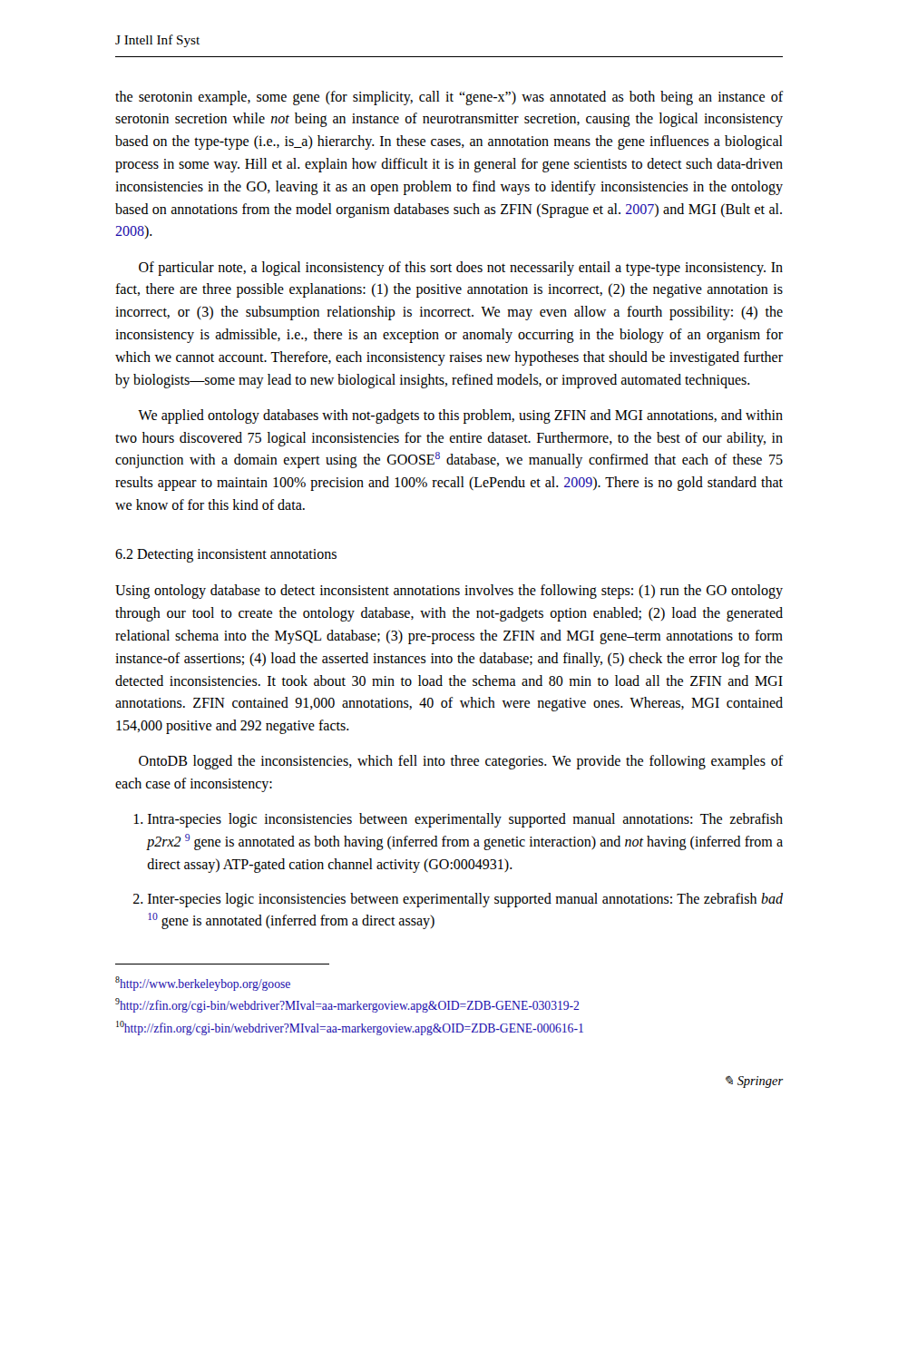J Intell Inf Syst
the serotonin example, some gene (for simplicity, call it “gene-x”) was annotated as both being an instance of serotonin secretion while not being an instance of neurotransmitter secretion, causing the logical inconsistency based on the type-type (i.e., is_a) hierarchy. In these cases, an annotation means the gene influences a biological process in some way. Hill et al. explain how difficult it is in general for gene scientists to detect such data-driven inconsistencies in the GO, leaving it as an open problem to find ways to identify inconsistencies in the ontology based on annotations from the model organism databases such as ZFIN (Sprague et al. 2007) and MGI (Bult et al. 2008).
Of particular note, a logical inconsistency of this sort does not necessarily entail a type-type inconsistency. In fact, there are three possible explanations: (1) the positive annotation is incorrect, (2) the negative annotation is incorrect, or (3) the subsumption relationship is incorrect. We may even allow a fourth possibility: (4) the inconsistency is admissible, i.e., there is an exception or anomaly occurring in the biology of an organism for which we cannot account. Therefore, each inconsistency raises new hypotheses that should be investigated further by biologists—some may lead to new biological insights, refined models, or improved automated techniques.
We applied ontology databases with not-gadgets to this problem, using ZFIN and MGI annotations, and within two hours discovered 75 logical inconsistencies for the entire dataset. Furthermore, to the best of our ability, in conjunction with a domain expert using the GOOSE8 database, we manually confirmed that each of these 75 results appear to maintain 100% precision and 100% recall (LePendu et al. 2009). There is no gold standard that we know of for this kind of data.
6.2 Detecting inconsistent annotations
Using ontology database to detect inconsistent annotations involves the following steps: (1) run the GO ontology through our tool to create the ontology database, with the not-gadgets option enabled; (2) load the generated relational schema into the MySQL database; (3) pre-process the ZFIN and MGI gene–term annotations to form instance-of assertions; (4) load the asserted instances into the database; and finally, (5) check the error log for the detected inconsistencies. It took about 30 min to load the schema and 80 min to load all the ZFIN and MGI annotations. ZFIN contained 91,000 annotations, 40 of which were negative ones. Whereas, MGI contained 154,000 positive and 292 negative facts.
OntoDB logged the inconsistencies, which fell into three categories. We provide the following examples of each case of inconsistency:
Intra-species logic inconsistencies between experimentally supported manual annotations: The zebrafish p2rx2 9 gene is annotated as both having (inferred from a genetic interaction) and not having (inferred from a direct assay) ATP-gated cation channel activity (GO:0004931).
Inter-species logic inconsistencies between experimentally supported manual annotations: The zebrafish bad 10 gene is annotated (inferred from a direct assay)
8http://www.berkeleybop.org/goose
9http://zfin.org/cgi-bin/webdriver?MIval=aa-markergoview.apg&OID=ZDB-GENE-030319-2
10http://zfin.org/cgi-bin/webdriver?MIval=aa-markergoview.apg&OID=ZDB-GENE-000616-1
✎ Springer